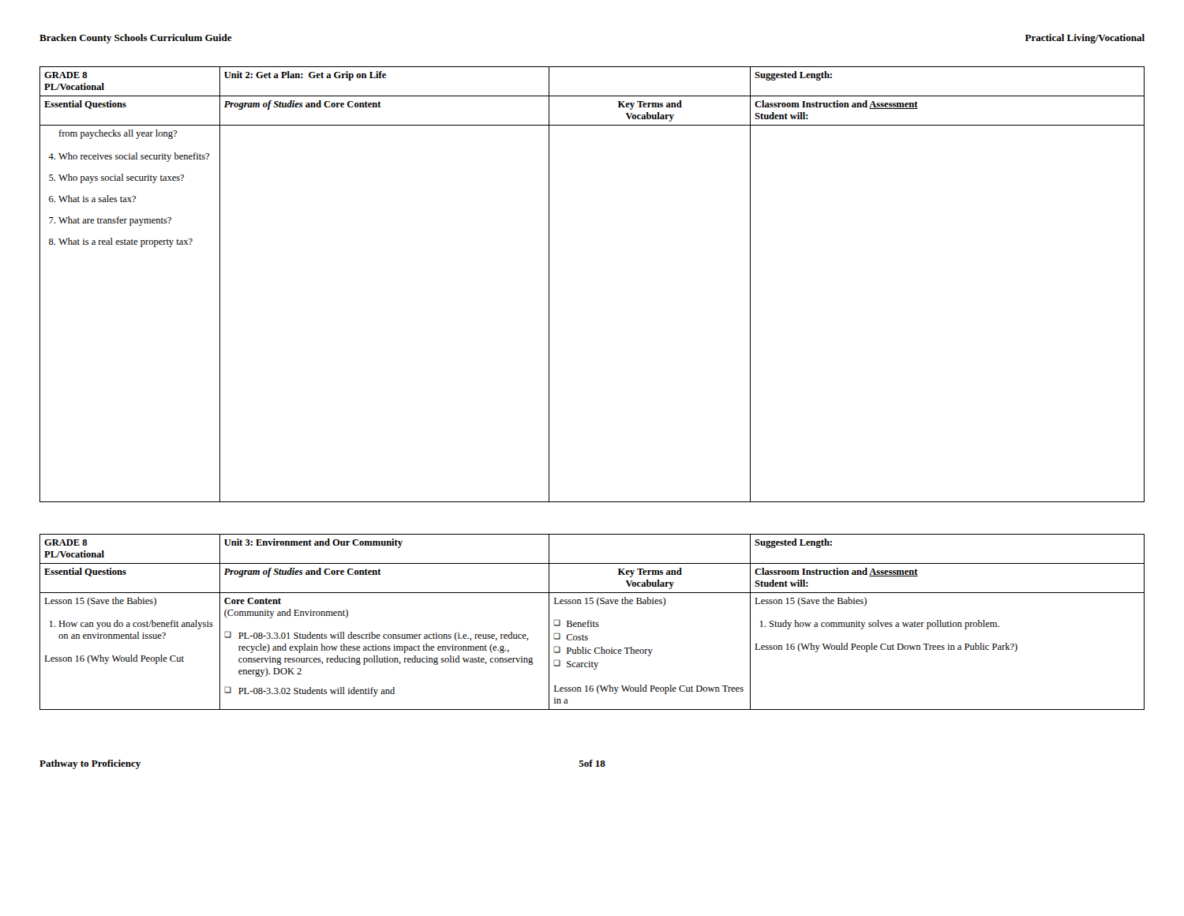Bracken County Schools Curriculum Guide
Practical Living/Vocational
| GRADE 8 PL/Vocational | Unit 2: Get a Plan: Get a Grip on Life | | Suggested Length: |
| Essential Questions | Program of Studies and Core Content | Key Terms and Vocabulary | Classroom Instruction and Assessment Student will: |
| from paychecks all year long? Who receives social security benefits? Who pays social security taxes? What is a sales tax? What are transfer payments? What is a real estate property tax? | | | |
| GRADE 8 PL/Vocational | Unit 3: Environment and Our Community | | Suggested Length: |
| Essential Questions | Program of Studies and Core Content | Key Terms and Vocabulary | Classroom Instruction and Assessment Student will: |
| Lesson 15 (Save the Babies) How can you do a cost/benefit analysis on an environmental issue? Lesson 16 (Why Would People Cut | Core Content (Community and Environment) PL-08-3.3.01 Students will describe consumer actions (i.e., reuse, reduce, recycle) and explain how these actions impact the environment (e.g., conserving resources, reducing pollution, reducing solid waste, conserving energy). DOK 2 PL-08-3.3.02 Students will identify and | Lesson 15 (Save the Babies) Benefits Costs Public Choice Theory Scarcity Lesson 16 (Why Would People Cut Down Trees in a | Lesson 15 (Save the Babies) Study how a community solves a water pollution problem. Lesson 16 (Why Would People Cut Down Trees in a Public Park?) |
Pathway to Proficiency
5of 18